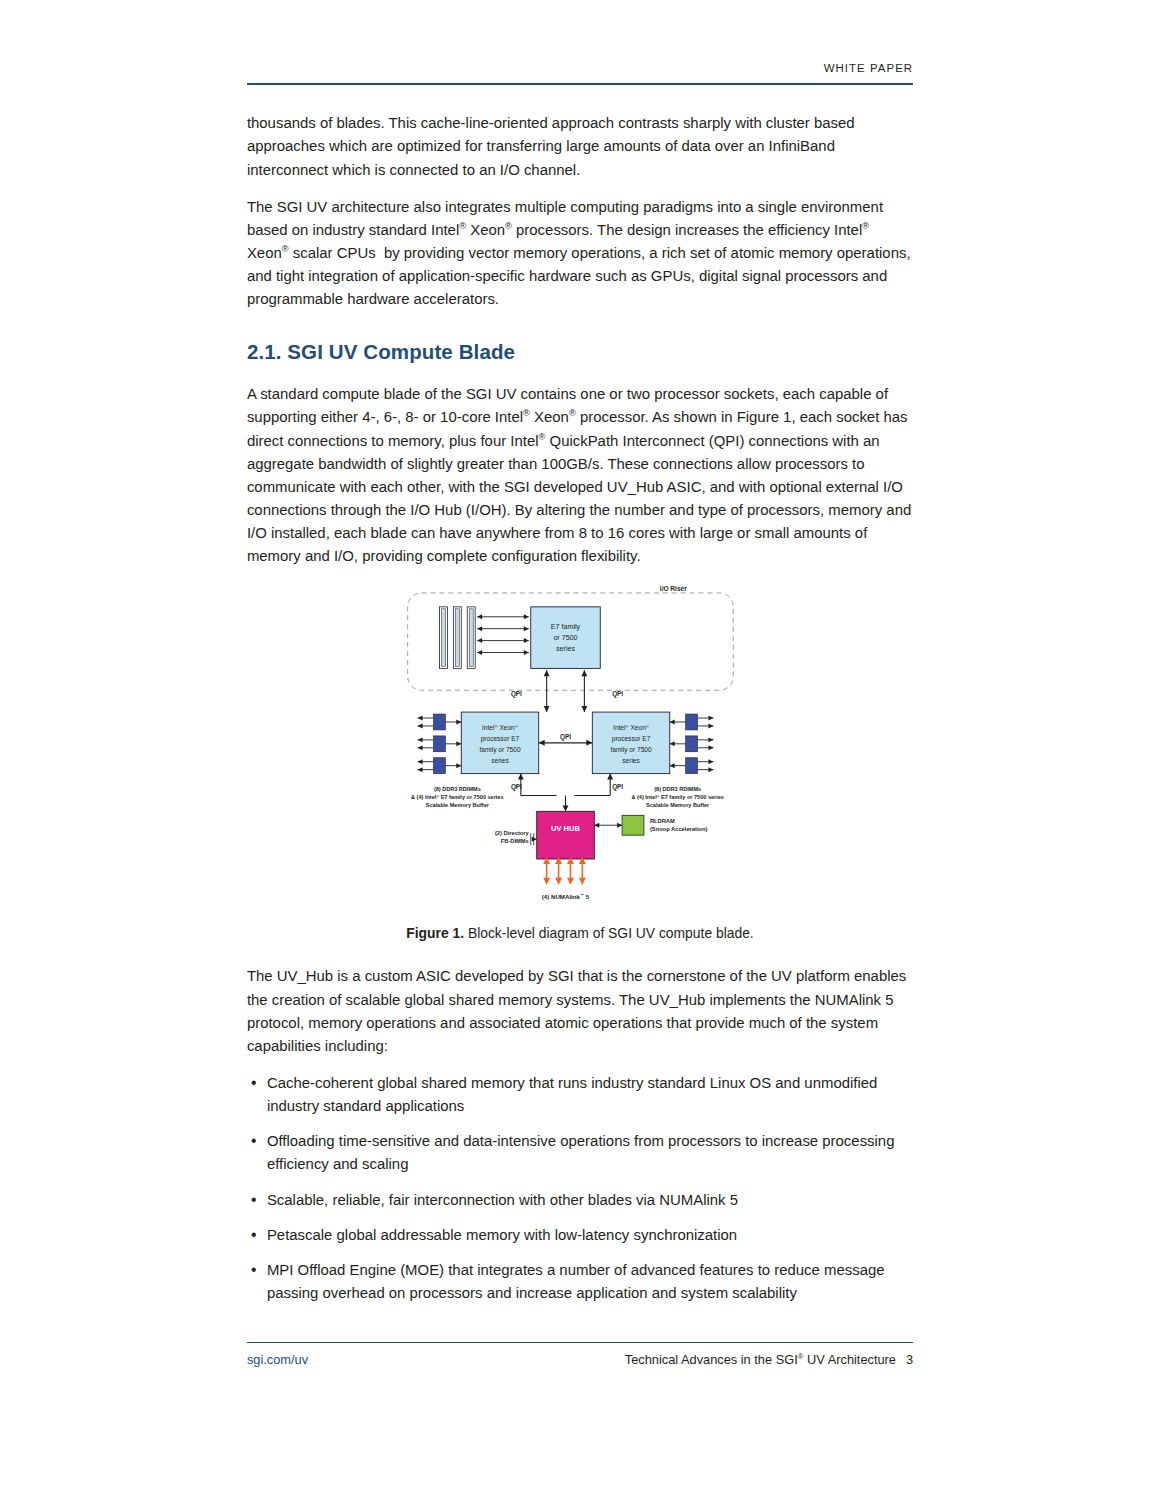WHITE PAPER
thousands of blades. This cache-line-oriented approach contrasts sharply with cluster based approaches which are optimized for transferring large amounts of data over an InfiniBand interconnect which is connected to an I/O channel.
The SGI UV architecture also integrates multiple computing paradigms into a single environment based on industry standard Intel® Xeon® processors. The design increases the efficiency Intel® Xeon® scalar CPUs by providing vector memory operations, a rich set of atomic memory operations, and tight integration of application-specific hardware such as GPUs, digital signal processors and programmable hardware accelerators.
2.1. SGI UV Compute Blade
A standard compute blade of the SGI UV contains one or two processor sockets, each capable of supporting either 4-, 6-, 8- or 10-core Intel® Xeon® processor. As shown in Figure 1, each socket has direct connections to memory, plus four Intel® QuickPath Interconnect (QPI) connections with an aggregate bandwidth of slightly greater than 100GB/s. These connections allow processors to communicate with each other, with the SGI developed UV_Hub ASIC, and with optional external I/O connections through the I/O Hub (I/OH). By altering the number and type of processors, memory and I/O installed, each blade can have anywhere from 8 to 16 cores with large or small amounts of memory and I/O, providing complete configuration flexibility.
I/O Riser E7 family or 7500 series QPI QPI Intel® Xeon® processor E7 family or 7500 series Intel® Xeon® processor E7 family or 7500 series QPI QPI QPI (8) DDR3 RDIMMs & (4) Intel® E7 family or 7500 series Scalable Memory Buffer (8) DDR3 RDIMMs & (4) Intel® E7 family or 7500 series Scalable Memory Buffer UV HUB RLDRAM (Snoop Acceleration) (2) Directory FB-DIMMs (4) NUMAlink™ 5
Figure 1. Block-level diagram of SGI UV compute blade.
The UV_Hub is a custom ASIC developed by SGI that is the cornerstone of the UV platform enables the creation of scalable global shared memory systems. The UV_Hub implements the NUMAlink 5 protocol, memory operations and associated atomic operations that provide much of the system capabilities including:
Cache-coherent global shared memory that runs industry standard Linux OS and unmodified industry standard applications
Offloading time-sensitive and data-intensive operations from processors to increase processing efficiency and scaling
Scalable, reliable, fair interconnection with other blades via NUMAlink 5
Petascale global addressable memory with low-latency synchronization
MPI Offload Engine (MOE) that integrates a number of advanced features to reduce message passing overhead on processors and increase application and system scalability
sgi.com/uv
Technical Advances in the SGI® UV Architecture3